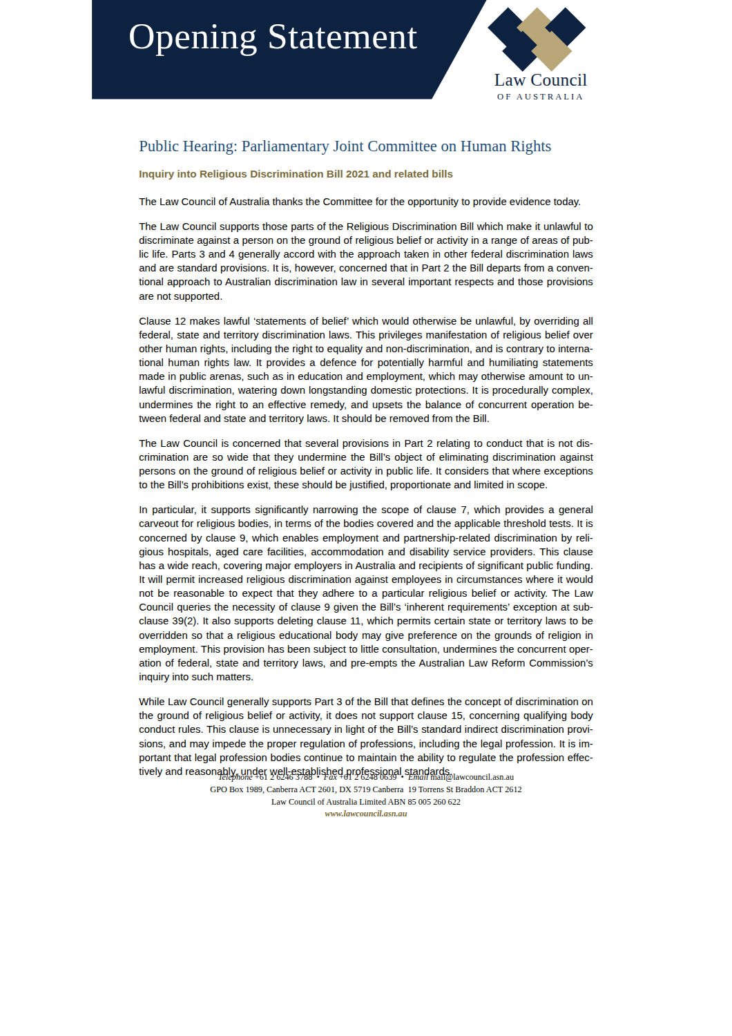Opening Statement
Law Council
OF AUSTRALIA
Public Hearing: Parliamentary Joint Committee on Human Rights
Inquiry into Religious Discrimination Bill 2021 and related bills
The Law Council of Australia thanks the Committee for the opportunity to provide evidence today.
The Law Council supports those parts of the Religious Discrimination Bill which make it unlawful to discriminate against a person on the ground of religious belief or activity in a range of areas of public life. Parts 3 and 4 generally accord with the approach taken in other federal discrimination laws and are standard provisions. It is, however, concerned that in Part 2 the Bill departs from a conventional approach to Australian discrimination law in several important respects and those provisions are not supported.
Clause 12 makes lawful ‘statements of belief’ which would otherwise be unlawful, by overriding all federal, state and territory discrimination laws. This privileges manifestation of religious belief over other human rights, including the right to equality and non-discrimination, and is contrary to international human rights law. It provides a defence for potentially harmful and humiliating statements made in public arenas, such as in education and employment, which may otherwise amount to unlawful discrimination, watering down longstanding domestic protections. It is procedurally complex, undermines the right to an effective remedy, and upsets the balance of concurrent operation between federal and state and territory laws. It should be removed from the Bill.
The Law Council is concerned that several provisions in Part 2 relating to conduct that is not discrimination are so wide that they undermine the Bill’s object of eliminating discrimination against persons on the ground of religious belief or activity in public life. It considers that where exceptions to the Bill’s prohibitions exist, these should be justified, proportionate and limited in scope.
In particular, it supports significantly narrowing the scope of clause 7, which provides a general carveout for religious bodies, in terms of the bodies covered and the applicable threshold tests. It is concerned by clause 9, which enables employment and partnership-related discrimination by religious hospitals, aged care facilities, accommodation and disability service providers. This clause has a wide reach, covering major employers in Australia and recipients of significant public funding. It will permit increased religious discrimination against employees in circumstances where it would not be reasonable to expect that they adhere to a particular religious belief or activity. The Law Council queries the necessity of clause 9 given the Bill’s ‘inherent requirements’ exception at subclause 39(2). It also supports deleting clause 11, which permits certain state or territory laws to be overridden so that a religious educational body may give preference on the grounds of religion in employment. This provision has been subject to little consultation, undermines the concurrent operation of federal, state and territory laws, and pre-empts the Australian Law Reform Commission’s inquiry into such matters.
While Law Council generally supports Part 3 of the Bill that defines the concept of discrimination on the ground of religious belief or activity, it does not support clause 15, concerning qualifying body conduct rules. This clause is unnecessary in light of the Bill’s standard indirect discrimination provisions, and may impede the proper regulation of professions, including the legal profession. It is important that legal profession bodies continue to maintain the ability to regulate the profession effectively and reasonably, under well-established professional standards.
Telephone +61 2 6246 3788 • Fax +61 2 6248 0639 • Email mail@lawcouncil.asn.au
GPO Box 1989, Canberra ACT 2601, DX 5719 Canberra 19 Torrens St Braddon ACT 2612
Law Council of Australia Limited ABN 85 005 260 622
www.lawcouncil.asn.au